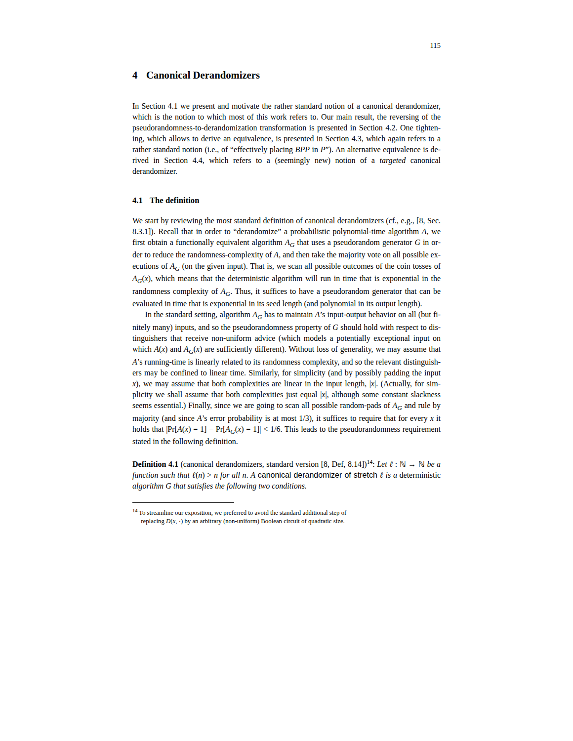115
4 Canonical Derandomizers
In Section 4.1 we present and motivate the rather standard notion of a canonical derandomizer, which is the notion to which most of this work refers to. Our main result, the reversing of the pseudorandomness-to-derandomization transformation is presented in Section 4.2. One tightening, which allows to derive an equivalence, is presented in Section 4.3, which again refers to a rather standard notion (i.e., of “effectively placing BPP in P”). An alternative equivalence is derived in Section 4.4, which refers to a (seemingly new) notion of a targeted canonical derandomizer.
4.1 The definition
We start by reviewing the most standard definition of canonical derandomizers (cf., e.g., [8, Sec. 8.3.1]). Recall that in order to “derandomize” a probabilistic polynomial-time algorithm A, we first obtain a functionally equivalent algorithm AG that uses a pseudorandom generator G in order to reduce the randomness-complexity of A, and then take the majority vote on all possible executions of AG (on the given input). That is, we scan all possible outcomes of the coin tosses of AG(x), which means that the deterministic algorithm will run in time that is exponential in the randomness complexity of AG. Thus, it suffices to have a pseudorandom generator that can be evaluated in time that is exponential in its seed length (and polynomial in its output length).
In the standard setting, algorithm AG has to maintain A’s input-output behavior on all (but finitely many) inputs, and so the pseudorandomness property of G should hold with respect to distinguishers that receive non-uniform advice (which models a potentially exceptional input on which A(x) and AG(x) are sufficiently different). Without loss of generality, we may assume that A’s running-time is linearly related to its randomness complexity, and so the relevant distinguishers may be confined to linear time. Similarly, for simplicity (and by possibly padding the input x), we may assume that both complexities are linear in the input length, |x|. (Actually, for simplicity we shall assume that both complexities just equal |x|, although some constant slackness seems essential.) Finally, since we are going to scan all possible random-pads of AG and rule by majority (and since A’s error probability is at most 1/3), it suffices to require that for every x it holds that |Pr[A(x) = 1] − Pr[AG(x) = 1]| < 1/6. This leads to the pseudorandomness requirement stated in the following definition.
Definition 4.1 (canonical derandomizers, standard version [8, Def, 8.14])14: Let ℓ : ℕ → ℕ be a function such that ℓ(n) > n for all n. A canonical derandomizer of stretch ℓ is a deterministic algorithm G that satisfies the following two conditions.
14 To streamline our exposition, we preferred to avoid the standard additional step of replacing D(x, ·) by an arbitrary (non-uniform) Boolean circuit of quadratic size.